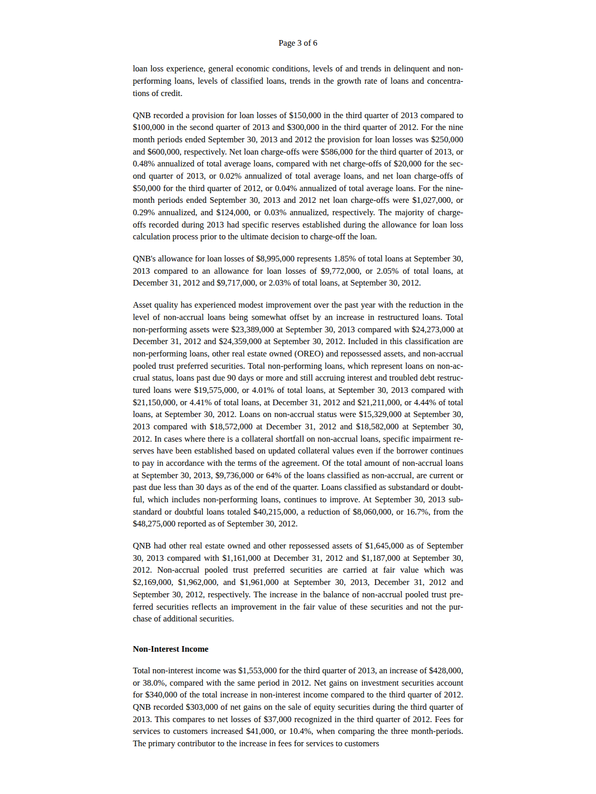Page 3 of 6
loan loss experience, general economic conditions, levels of and trends in delinquent and non-performing loans, levels of classified loans, trends in the growth rate of loans and concentrations of credit.
QNB recorded a provision for loan losses of $150,000 in the third quarter of 2013 compared to $100,000 in the second quarter of 2013 and $300,000 in the third quarter of 2012. For the nine month periods ended September 30, 2013 and 2012 the provision for loan losses was $250,000 and $600,000, respectively. Net loan charge-offs were $586,000 for the third quarter of 2013, or 0.48% annualized of total average loans, compared with net charge-offs of $20,000 for the second quarter of 2013, or 0.02% annualized of total average loans, and net loan charge-offs of $50,000 for the third quarter of 2012, or 0.04% annualized of total average loans. For the nine-month periods ended September 30, 2013 and 2012 net loan charge-offs were $1,027,000, or 0.29% annualized, and $124,000, or 0.03% annualized, respectively. The majority of charge-offs recorded during 2013 had specific reserves established during the allowance for loan loss calculation process prior to the ultimate decision to charge-off the loan.
QNB's allowance for loan losses of $8,995,000 represents 1.85% of total loans at September 30, 2013 compared to an allowance for loan losses of $9,772,000, or 2.05% of total loans, at December 31, 2012 and $9,717,000, or 2.03% of total loans, at September 30, 2012.
Asset quality has experienced modest improvement over the past year with the reduction in the level of non-accrual loans being somewhat offset by an increase in restructured loans. Total non-performing assets were $23,389,000 at September 30, 2013 compared with $24,273,000 at December 31, 2012 and $24,359,000 at September 30, 2012. Included in this classification are non-performing loans, other real estate owned (OREO) and repossessed assets, and non-accrual pooled trust preferred securities. Total non-performing loans, which represent loans on non-accrual status, loans past due 90 days or more and still accruing interest and troubled debt restructured loans were $19,575,000, or 4.01% of total loans, at September 30, 2013 compared with $21,150,000, or 4.41% of total loans, at December 31, 2012 and $21,211,000, or 4.44% of total loans, at September 30, 2012. Loans on non-accrual status were $15,329,000 at September 30, 2013 compared with $18,572,000 at December 31, 2012 and $18,582,000 at September 30, 2012. In cases where there is a collateral shortfall on non-accrual loans, specific impairment reserves have been established based on updated collateral values even if the borrower continues to pay in accordance with the terms of the agreement. Of the total amount of non-accrual loans at September 30, 2013, $9,736,000 or 64% of the loans classified as non-accrual, are current or past due less than 30 days as of the end of the quarter. Loans classified as substandard or doubtful, which includes non-performing loans, continues to improve. At September 30, 2013 substandard or doubtful loans totaled $40,215,000, a reduction of $8,060,000, or 16.7%, from the $48,275,000 reported as of September 30, 2012.
QNB had other real estate owned and other repossessed assets of $1,645,000 as of September 30, 2013 compared with $1,161,000 at December 31, 2012 and $1,187,000 at September 30, 2012. Non-accrual pooled trust preferred securities are carried at fair value which was $2,169,000, $1,962,000, and $1,961,000 at September 30, 2013, December 31, 2012 and September 30, 2012, respectively. The increase in the balance of non-accrual pooled trust preferred securities reflects an improvement in the fair value of these securities and not the purchase of additional securities.
Non-Interest Income
Total non-interest income was $1,553,000 for the third quarter of 2013, an increase of $428,000, or 38.0%, compared with the same period in 2012. Net gains on investment securities account for $340,000 of the total increase in non-interest income compared to the third quarter of 2012. QNB recorded $303,000 of net gains on the sale of equity securities during the third quarter of 2013. This compares to net losses of $37,000 recognized in the third quarter of 2012. Fees for services to customers increased $41,000, or 10.4%, when comparing the three month-periods. The primary contributor to the increase in fees for services to customers